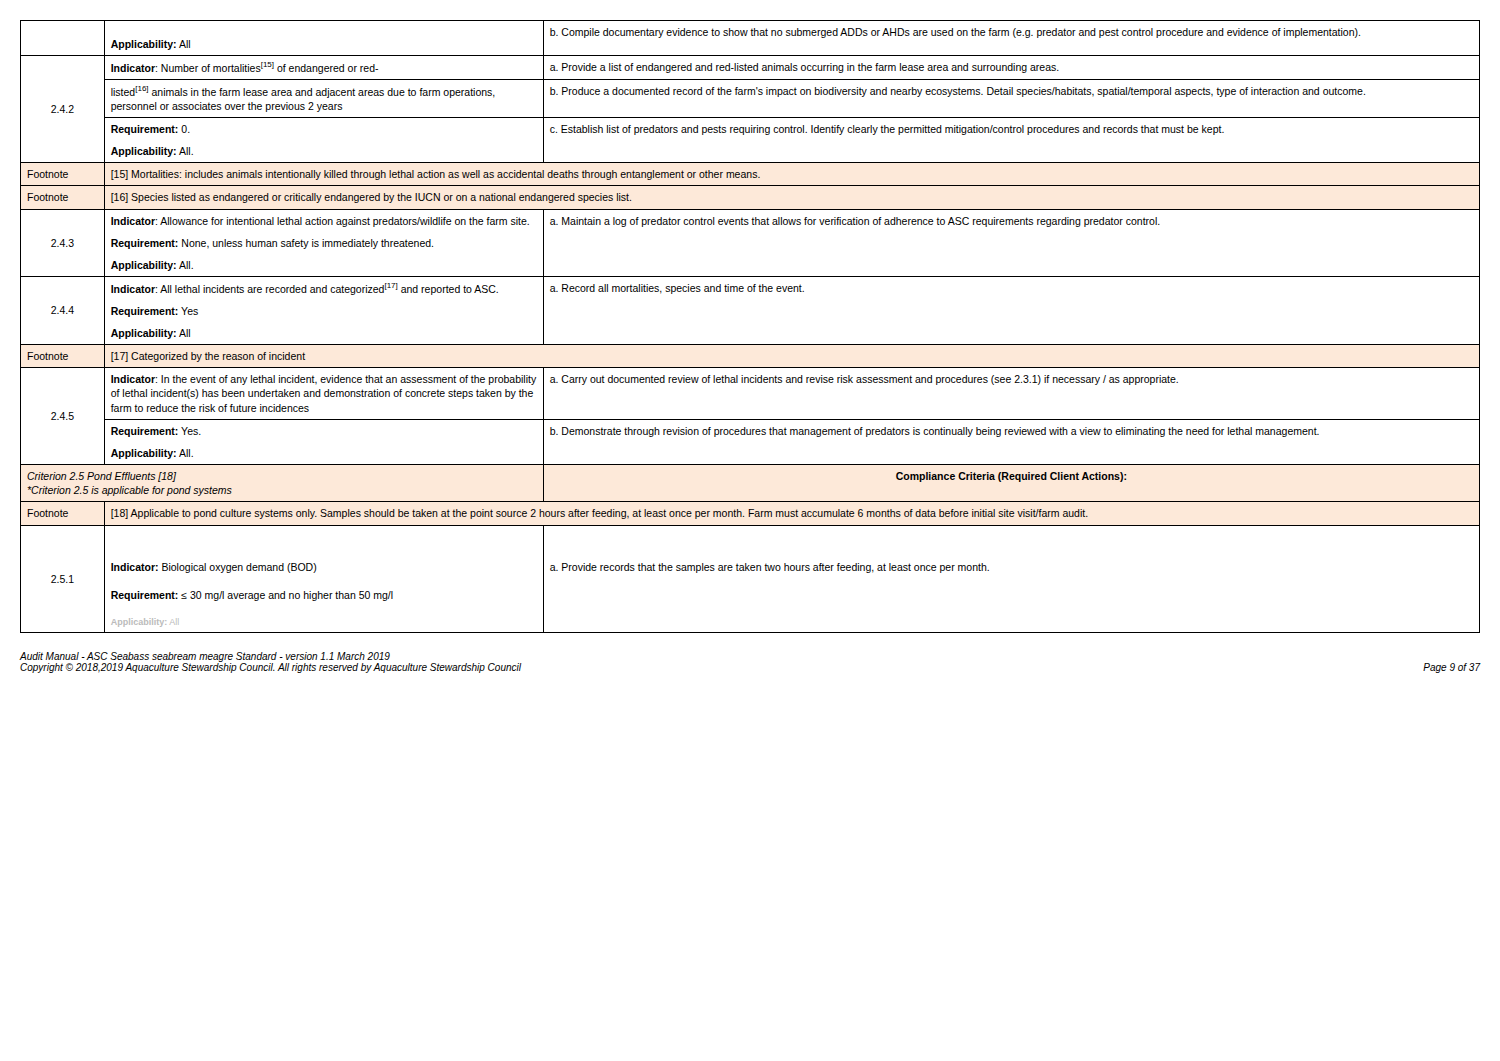| | Applicability: All | b. Compile documentary evidence to show that no submerged ADDs or AHDs are used on the farm (e.g. predator and pest control procedure and evidence of implementation). |
| 2.4.2 | Indicator : Number of mortalities [15] of endangered or red- | a. Provide a list of endangered and red-listed animals occurring in the farm lease area and surrounding areas. |
| listed [16] animals in the farm lease area and adjacent areas due to farm operations, personnel or associates over the previous 2 years | b. Produce a documented record of the farm's impact on biodiversity and nearby ecosystems. Detail species/habitats, spatial/temporal aspects, type of interaction and outcome. |
| Requirement: 0. Applicability: All. | c. Establish list of predators and pests requiring control. Identify clearly the permitted mitigation/control procedures and records that must be kept. |
| Footnote | [15] Mortalities: includes animals intentionally killed through lethal action as well as accidental deaths through entanglement or other means. |
| Footnote | [16] Species listed as endangered or critically endangered by the IUCN or on a national endangered species list. |
| 2.4.3 | Indicator : Allowance for intentional lethal action against predators/wildlife on the farm site. Requirement: None, unless human safety is immediately threatened. Applicability: All. | a. Maintain a log of predator control events that allows for verification of adherence to ASC requirements regarding predator control. |
| 2.4.4 | Indicator : All lethal incidents are recorded and categorized [17] and reported to ASC. Requirement: Yes Applicability: All | a. Record all mortalities, species and time of the event. |
| Footnote | [17] Categorized by the reason of incident |
| 2.4.5 | Indicator : In the event of any lethal incident, evidence that an assessment of the probability of lethal incident(s) has been undertaken and demonstration of concrete steps taken by the farm to reduce the risk of future incidences | a. Carry out documented review of lethal incidents and revise risk assessment and procedures (see 2.3.1) if necessary / as appropriate. |
| Requirement: Yes. Applicability: All. | b. Demonstrate through revision of procedures that management of predators is continually being reviewed with a view to eliminating the need for lethal management. |
| Criterion 2.5 Pond Effluents [18] *Criterion 2.5 is applicable for pond systems | Compliance Criteria (Required Client Actions): |
| Footnote | [18] Applicable to pond culture systems only. Samples should be taken at the point source 2 hours after feeding, at least once per month. Farm must accumulate 6 months of data before initial site visit/farm audit. |
| 2.5.1 | Indicator: Biological oxygen demand (BOD) Requirement: ≤ 30 mg/l average and no higher than 50 mg/l Applicability: All | a. Provide records that the samples are taken two hours after feeding, at least once per month. |
Audit Manual - ASC Seabass seabream meagre Standard - version 1.1 March 2019
Copyright © 2018,2019 Aquaculture Stewardship Council. All rights reserved by Aquaculture Stewardship CouncilPage 9 of 37